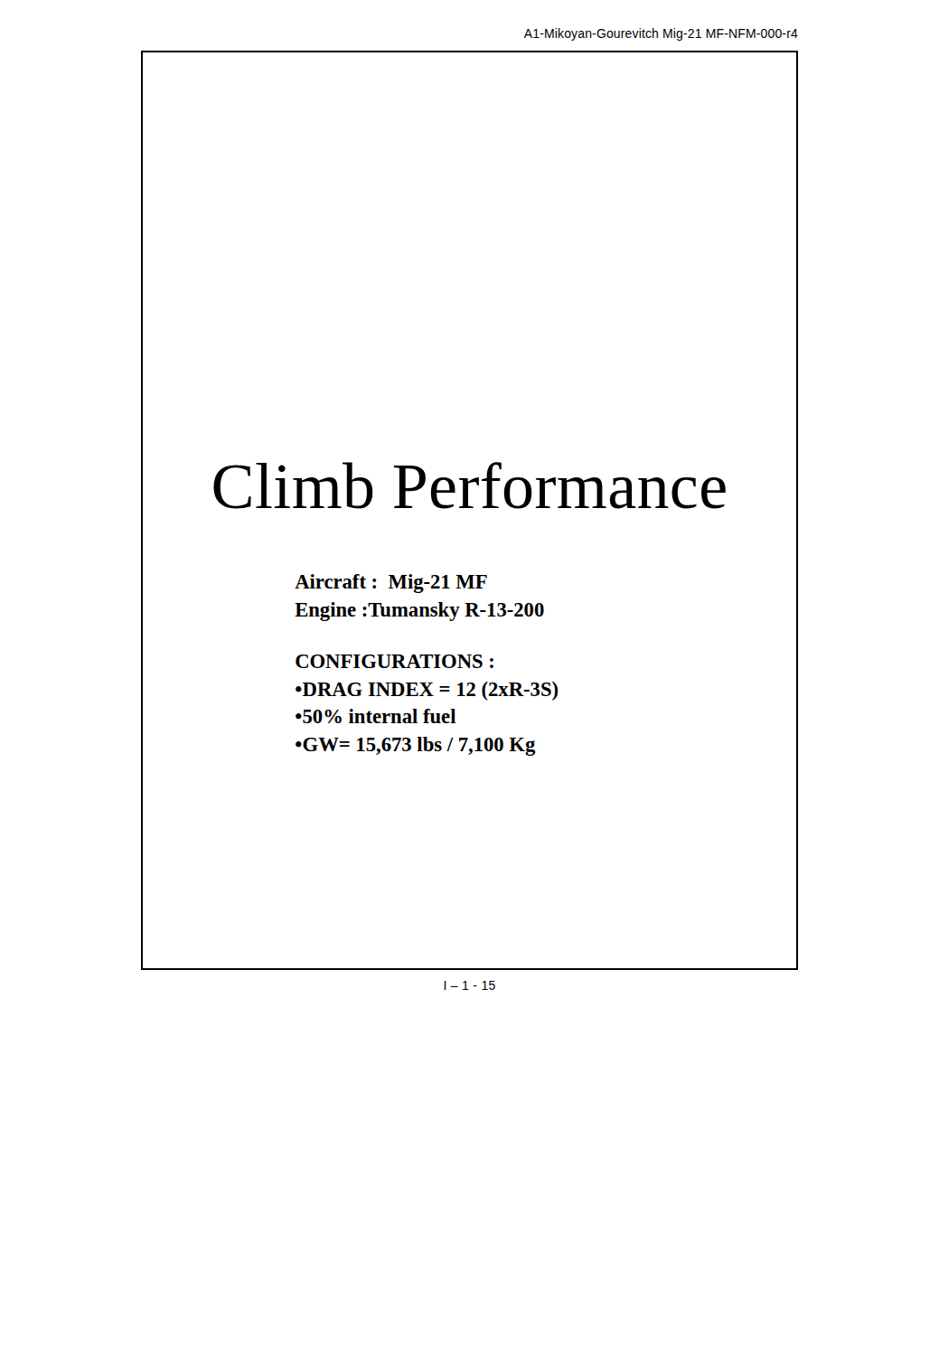A1-Mikoyan-Gourevitch Mig-21 MF-NFM-000-r4
Climb Performance
Aircraft : Mig-21 MF
Engine :Tumansky R-13-200
CONFIGURATIONS :
DRAG INDEX = 12 (2xR-3S)
50% internal fuel
GW= 15,673 lbs / 7,100 Kg
I – 1 - 15